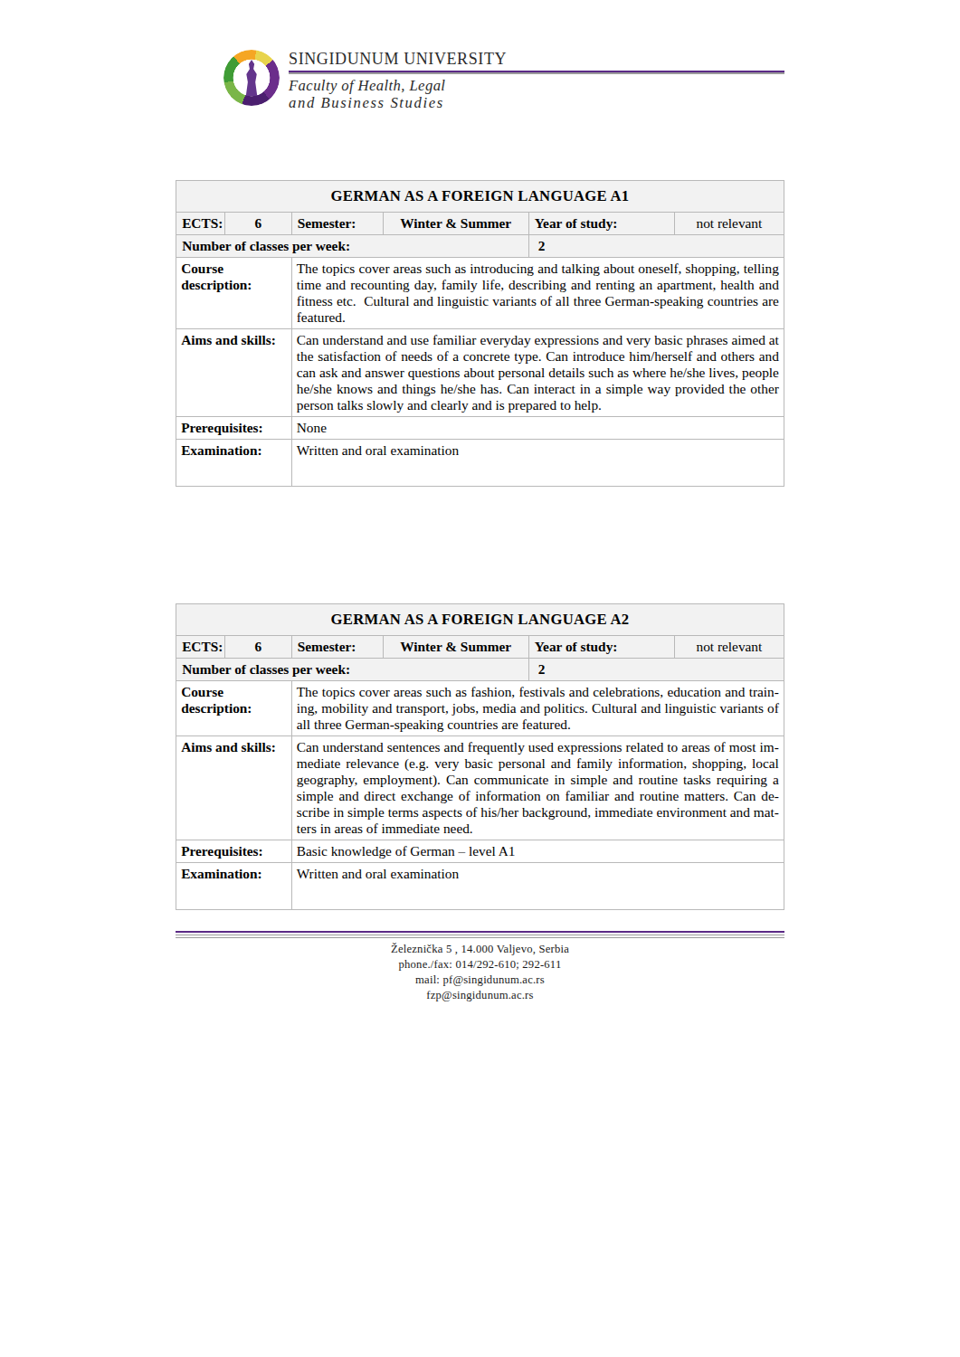SINGIDUNUM UNIVERSITY
Faculty of Health, Legal
and Business Studies
| GERMAN AS A FOREIGN LANGUAGE A1 |
| ECTS: | 6 | Semester: | Winter & Summer | Year of study: | not relevant |
| Number of classes per week: | 2 |
| Course description: | The topics cover areas such as introducing and talking about oneself, shopping, telling time and recounting day, family life, describing and renting an apartment, health and fitness etc. Cultural and linguistic variants of all three German-speaking countries are featured. |
| Aims and skills: | Can understand and use familiar everyday expressions and very basic phrases aimed at the satisfaction of needs of a concrete type. Can introduce him/herself and others and can ask and answer questions about personal details such as where he/she lives, people he/she knows and things he/she has. Can interact in a simple way provided the other person talks slowly and clearly and is prepared to help. |
| Prerequisites: | None |
| Examination: | Written and oral examination |
| GERMAN AS A FOREIGN LANGUAGE A2 |
| ECTS: | 6 | Semester: | Winter & Summer | Year of study: | not relevant |
| Number of classes per week: | 2 |
| Course description: | The topics cover areas such as fashion, festivals and celebrations, education and training, mobility and transport, jobs, media and politics. Cultural and linguistic variants of all three German-speaking countries are featured. |
| Aims and skills: | Can understand sentences and frequently used expressions related to areas of most immediate relevance (e.g. very basic personal and family information, shopping, local geography, employment). Can communicate in simple and routine tasks requiring a simple and direct exchange of information on familiar and routine matters. Can describe in simple terms aspects of his/her background, immediate environment and matters in areas of immediate need. |
| Prerequisites: | Basic knowledge of German – level A1 |
| Examination: | Written and oral examination |
Železnička 5 , 14.000 Valjevo, Serbia
phone./fax: 014/292-610; 292-611
mail: pf@singidunum.ac.rs
fzp@singidunum.ac.rs